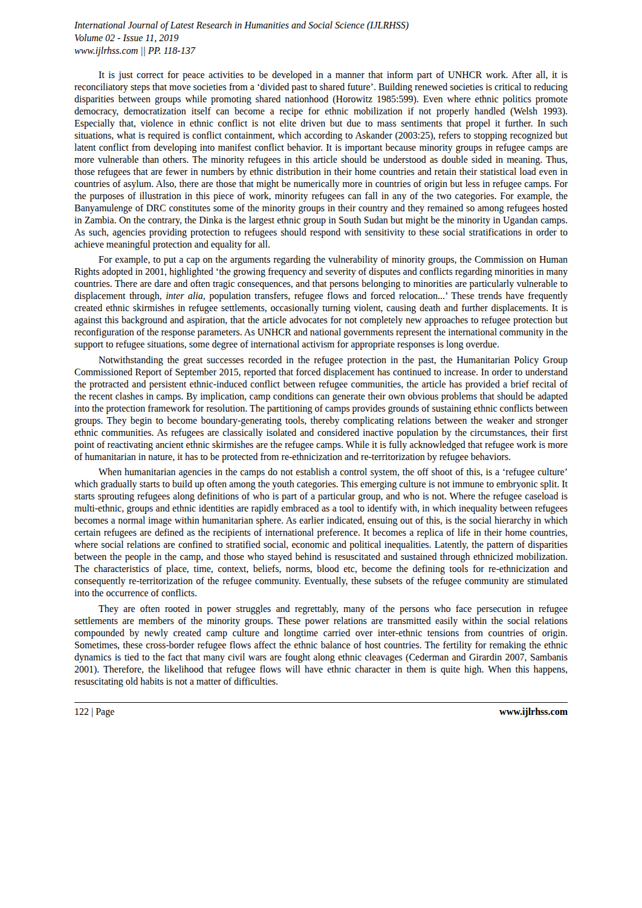International Journal of Latest Research in Humanities and Social Science (IJLRHSS)
Volume 02 - Issue 11, 2019
www.ijlrhss.com || PP. 118-137
It is just correct for peace activities to be developed in a manner that inform part of UNHCR work. After all, it is reconciliatory steps that move societies from a ‘divided past to shared future’. Building renewed societies is critical to reducing disparities between groups while promoting shared nationhood (Horowitz 1985:599). Even where ethnic politics promote democracy, democratization itself can become a recipe for ethnic mobilization if not properly handled (Welsh 1993). Especially that, violence in ethnic conflict is not elite driven but due to mass sentiments that propel it further. In such situations, what is required is conflict containment, which according to Askander (2003:25), refers to stopping recognized but latent conflict from developing into manifest conflict behavior. It is important because minority groups in refugee camps are more vulnerable than others. The minority refugees in this article should be understood as double sided in meaning. Thus, those refugees that are fewer in numbers by ethnic distribution in their home countries and retain their statistical load even in countries of asylum. Also, there are those that might be numerically more in countries of origin but less in refugee camps. For the purposes of illustration in this piece of work, minority refugees can fall in any of the two categories. For example, the Banyamulenge of DRC constitutes some of the minority groups in their country and they remained so among refugees hosted in Zambia. On the contrary, the Dinka is the largest ethnic group in South Sudan but might be the minority in Ugandan camps. As such, agencies providing protection to refugees should respond with sensitivity to these social stratifications in order to achieve meaningful protection and equality for all.
For example, to put a cap on the arguments regarding the vulnerability of minority groups, the Commission on Human Rights adopted in 2001, highlighted ‘the growing frequency and severity of disputes and conflicts regarding minorities in many countries. There are dare and often tragic consequences, and that persons belonging to minorities are particularly vulnerable to displacement through, inter alia, population transfers, refugee flows and forced relocation...’ These trends have frequently created ethnic skirmishes in refugee settlements, occasionally turning violent, causing death and further displacements. It is against this background and aspiration, that the article advocates for not completely new approaches to refugee protection but reconfiguration of the response parameters. As UNHCR and national governments represent the international community in the support to refugee situations, some degree of international activism for appropriate responses is long overdue.
Notwithstanding the great successes recorded in the refugee protection in the past, the Humanitarian Policy Group Commissioned Report of September 2015, reported that forced displacement has continued to increase. In order to understand the protracted and persistent ethnic-induced conflict between refugee communities, the article has provided a brief recital of the recent clashes in camps. By implication, camp conditions can generate their own obvious problems that should be adapted into the protection framework for resolution. The partitioning of camps provides grounds of sustaining ethnic conflicts between groups. They begin to become boundary-generating tools, thereby complicating relations between the weaker and stronger ethnic communities. As refugees are classically isolated and considered inactive population by the circumstances, their first point of reactivating ancient ethnic skirmishes are the refugee camps. While it is fully acknowledged that refugee work is more of humanitarian in nature, it has to be protected from re-ethnicization and re-territorization by refugee behaviors.
When humanitarian agencies in the camps do not establish a control system, the off shoot of this, is a ‘refugee culture’ which gradually starts to build up often among the youth categories. This emerging culture is not immune to embryonic split. It starts sprouting refugees along definitions of who is part of a particular group, and who is not. Where the refugee caseload is multi-ethnic, groups and ethnic identities are rapidly embraced as a tool to identify with, in which inequality between refugees becomes a normal image within humanitarian sphere. As earlier indicated, ensuing out of this, is the social hierarchy in which certain refugees are defined as the recipients of international preference. It becomes a replica of life in their home countries, where social relations are confined to stratified social, economic and political inequalities. Latently, the pattern of disparities between the people in the camp, and those who stayed behind is resuscitated and sustained through ethnicized mobilization. The characteristics of place, time, context, beliefs, norms, blood etc, become the defining tools for re-ethnicization and consequently re-territorization of the refugee community. Eventually, these subsets of the refugee community are stimulated into the occurrence of conflicts.
They are often rooted in power struggles and regrettably, many of the persons who face persecution in refugee settlements are members of the minority groups. These power relations are transmitted easily within the social relations compounded by newly created camp culture and longtime carried over inter-ethnic tensions from countries of origin. Sometimes, these cross-border refugee flows affect the ethnic balance of host countries. The fertility for remaking the ethnic dynamics is tied to the fact that many civil wars are fought along ethnic cleavages (Cederman and Girardin 2007, Sambanis 2001). Therefore, the likelihood that refugee flows will have ethnic character in them is quite high. When this happens, resuscitating old habits is not a matter of difficulties.
122 | Page www.ijlrhss.com